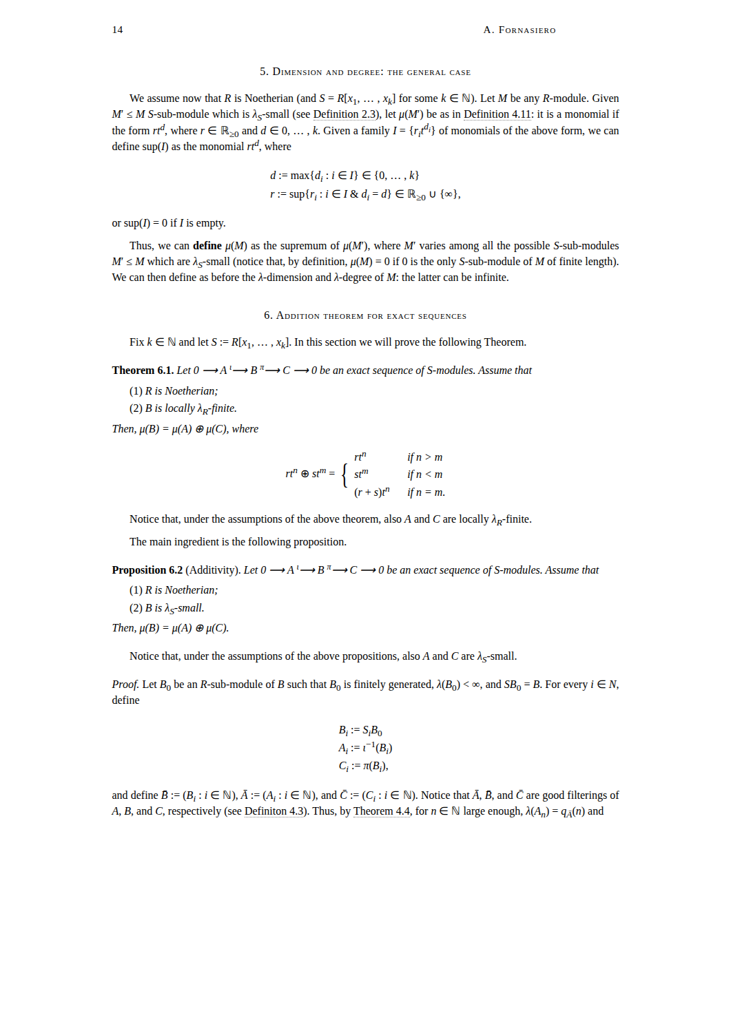14 A. Fornasiero
5. Dimension and degree: the general case
We assume now that R is Noetherian (and S = R[x1, … , xk] for some k ∈ ℕ). Let M be any R-module. Given M′ ≤ M S-sub-module which is λS-small (see Definition 2.3), let μ(M′) be as in Definition 4.11: it is a monomial if the form rtd, where r ∈ ℝ≥0 and d ∈ 0, … , k. Given a family I = {ritdi} of monomials of the above form, we can define sup(I) as the monomial rtd, where
d := max{di : i ∈ I} ∈ {0, … , k}
r := sup{ri : i ∈ I & di = d} ∈ ℝ≥0 ∪ {∞},
or sup(I) = 0 if I is empty.
Thus, we can define μ(M) as the supremum of μ(M′), where M′ varies among all the possible S-sub-modules M′ ≤ M which are λS-small (notice that, by definition, μ(M) = 0 if 0 is the only S-sub-module of M of finite length). We can then define as before the λ-dimension and λ-degree of M: the latter can be infinite.
6. Addition theorem for exact sequences
Fix k ∈ ℕ and let S := R[x1, … , xk]. In this section we will prove the following Theorem.
Theorem 6.1. Let 0 ⟶ A ι⟶ B π⟶ C ⟶ 0 be an exact sequence of S-modules. Assume that
R is Noetherian;
B is locally λR-finite.
Then, μ(B) = μ(A) ⊕ μ(C), where
rtn ⊕ stm = { rtn if n > m stm if n < m (r + s)tn if n = m.
Notice that, under the assumptions of the above theorem, also A and C are locally λR-finite.
The main ingredient is the following proposition.
Proposition 6.2 (Additivity). Let 0 ⟶ A ι⟶ B π⟶ C ⟶ 0 be an exact sequence of S-modules. Assume that
R is Noetherian;
B is λS-small.
Then, μ(B) = μ(A) ⊕ μ(C).
Notice that, under the assumptions of the above propositions, also A and C are λS-small.
Proof. Let B0 be an R-sub-module of B such that B0 is finitely generated, λ(B0) < ∞, and SB0 = B. For every i ∈ N, define
Bi := SiB0
Ai := ι−1(Bi)
Ci := π(Bi),
and define B̄ := (Bi : i ∈ ℕ), Ā := (Ai : i ∈ ℕ), and C̄ := (Ci : i ∈ ℕ). Notice that Ā, B̄, and C̄ are good filterings of A, B, and C, respectively (see Definiton 4.3). Thus, by Theorem 4.4, for n ∈ ℕ large enough, λ(An) = qĀ(n) and